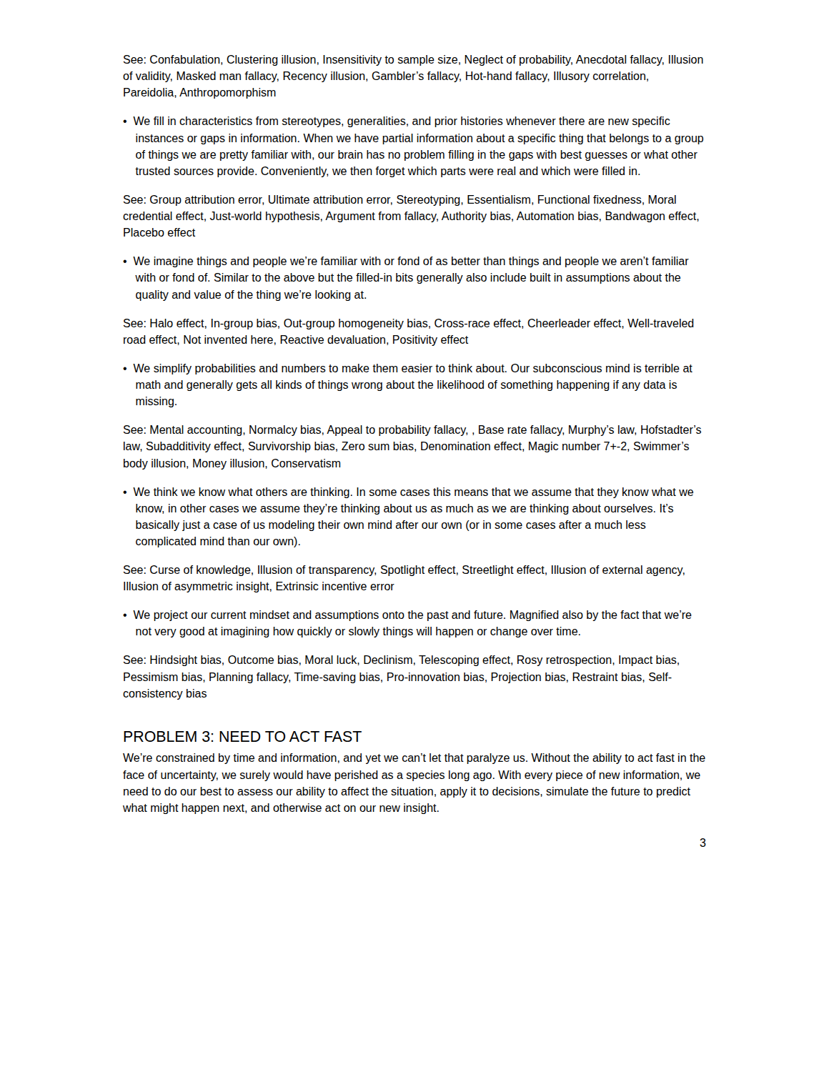See: Confabulation, Clustering illusion, Insensitivity to sample size, Neglect of probability, Anecdotal fallacy, Illusion of validity, Masked man fallacy, Recency illusion, Gambler’s fallacy, Hot-hand fallacy, Illusory correlation, Pareidolia, Anthropomorphism
We fill in characteristics from stereotypes, generalities, and prior histories whenever there are new specific instances or gaps in information. When we have partial information about a specific thing that belongs to a group of things we are pretty familiar with, our brain has no problem filling in the gaps with best guesses or what other trusted sources provide. Conveniently, we then forget which parts were real and which were filled in.
See: Group attribution error, Ultimate attribution error, Stereotyping, Essentialism, Functional fixedness, Moral credential effect, Just-world hypothesis, Argument from fallacy, Authority bias, Automation bias, Bandwagon effect, Placebo effect
We imagine things and people we’re familiar with or fond of as better than things and people we aren’t familiar with or fond of. Similar to the above but the filled-in bits generally also include built in assumptions about the quality and value of the thing we’re looking at.
See: Halo effect, In-group bias, Out-group homogeneity bias, Cross-race effect, Cheerleader effect, Well-traveled road effect, Not invented here, Reactive devaluation, Positivity effect
We simplify probabilities and numbers to make them easier to think about. Our subconscious mind is terrible at math and generally gets all kinds of things wrong about the likelihood of something happening if any data is missing.
See: Mental accounting, Normalcy bias, Appeal to probability fallacy, , Base rate fallacy, Murphy’s law, Hofstadter’s law, Subadditivity effect, Survivorship bias, Zero sum bias, Denomination effect, Magic number 7+-2, Swimmer’s body illusion, Money illusion, Conservatism
We think we know what others are thinking. In some cases this means that we assume that they know what we know, in other cases we assume they’re thinking about us as much as we are thinking about ourselves. It’s basically just a case of us modeling their own mind after our own (or in some cases after a much less complicated mind than our own).
See: Curse of knowledge, Illusion of transparency, Spotlight effect, Streetlight effect, Illusion of external agency, Illusion of asymmetric insight, Extrinsic incentive error
We project our current mindset and assumptions onto the past and future. Magnified also by the fact that we’re not very good at imagining how quickly or slowly things will happen or change over time.
See: Hindsight bias, Outcome bias, Moral luck, Declinism, Telescoping effect, Rosy retrospection, Impact bias, Pessimism bias, Planning fallacy, Time-saving bias, Pro-innovation bias, Projection bias, Restraint bias, Self-consistency bias
PROBLEM 3: NEED TO ACT FAST
We’re constrained by time and information, and yet we can’t let that paralyze us. Without the ability to act fast in the face of uncertainty, we surely would have perished as a species long ago. With every piece of new information, we need to do our best to assess our ability to affect the situation, apply it to decisions, simulate the future to predict what might happen next, and otherwise act on our new insight.
3